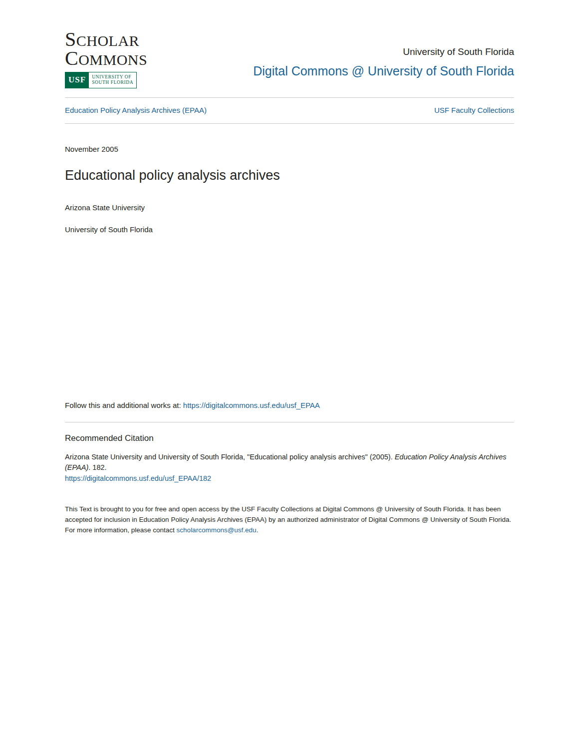SCHOLAR
COMMONS
USF UNIVERSITY OF
SOUTH FLORIDA
University of South Florida
Digital Commons @ University of South Florida
Education Policy Analysis Archives (EPAA)
USF Faculty Collections
November 2005
Educational policy analysis archives
Arizona State University
University of South Florida
Follow this and additional works at: https://digitalcommons.usf.edu/usf_EPAA
Recommended Citation
Arizona State University and University of South Florida, "Educational policy analysis archives" (2005). Education Policy Analysis Archives (EPAA). 182.
https://digitalcommons.usf.edu/usf_EPAA/182
This Text is brought to you for free and open access by the USF Faculty Collections at Digital Commons @ University of South Florida. It has been accepted for inclusion in Education Policy Analysis Archives (EPAA) by an authorized administrator of Digital Commons @ University of South Florida. For more information, please contact scholarcommons@usf.edu.